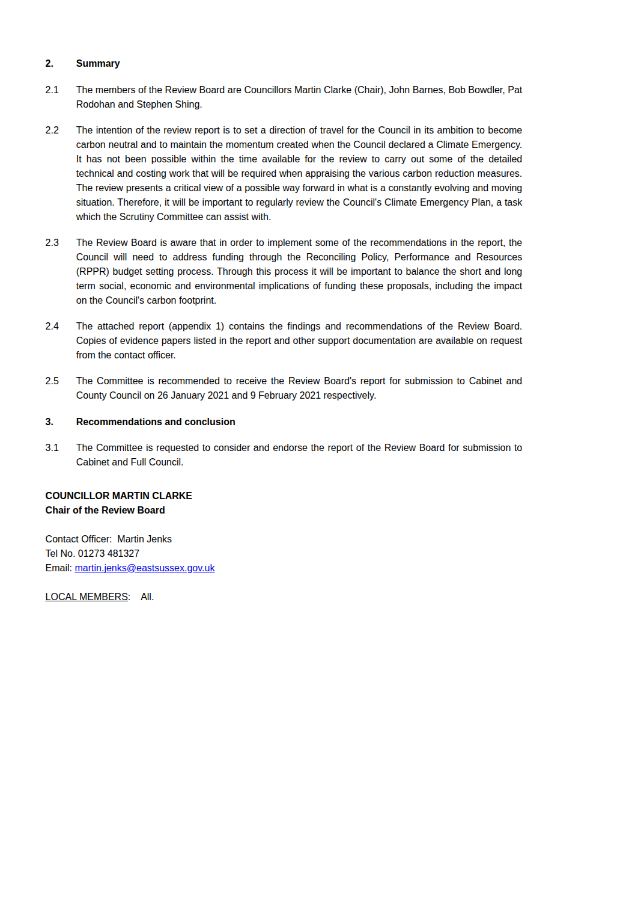2. Summary
2.1 The members of the Review Board are Councillors Martin Clarke (Chair), John Barnes, Bob Bowdler, Pat Rodohan and Stephen Shing.
2.2 The intention of the review report is to set a direction of travel for the Council in its ambition to become carbon neutral and to maintain the momentum created when the Council declared a Climate Emergency. It has not been possible within the time available for the review to carry out some of the detailed technical and costing work that will be required when appraising the various carbon reduction measures. The review presents a critical view of a possible way forward in what is a constantly evolving and moving situation. Therefore, it will be important to regularly review the Council's Climate Emergency Plan, a task which the Scrutiny Committee can assist with.
2.3 The Review Board is aware that in order to implement some of the recommendations in the report, the Council will need to address funding through the Reconciling Policy, Performance and Resources (RPPR) budget setting process. Through this process it will be important to balance the short and long term social, economic and environmental implications of funding these proposals, including the impact on the Council's carbon footprint.
2.4 The attached report (appendix 1) contains the findings and recommendations of the Review Board. Copies of evidence papers listed in the report and other support documentation are available on request from the contact officer.
2.5 The Committee is recommended to receive the Review Board's report for submission to Cabinet and County Council on 26 January 2021 and 9 February 2021 respectively.
3. Recommendations and conclusion
3.1 The Committee is requested to consider and endorse the report of the Review Board for submission to Cabinet and Full Council.
COUNCILLOR MARTIN CLARKE
Chair of the Review Board
Contact Officer: Martin Jenks
Tel No. 01273 481327
Email: martin.jenks@eastsussex.gov.uk
LOCAL MEMBERS: All.